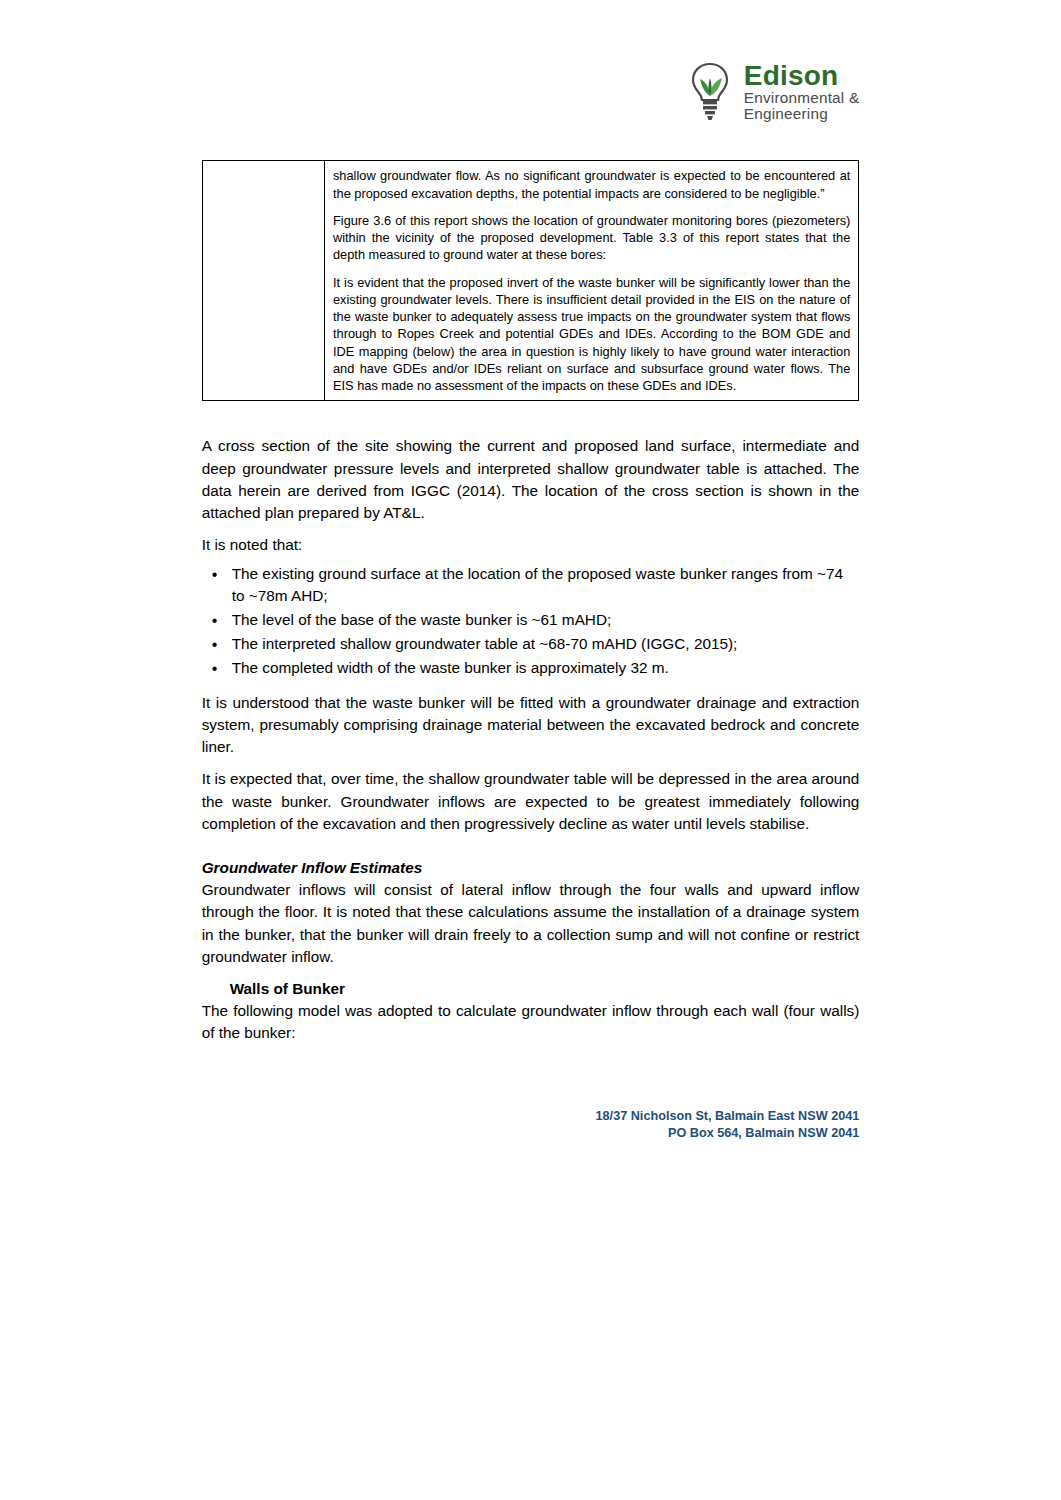Edison
Environmental &
Engineering
| | shallow groundwater flow. As no significant groundwater is expected to be encountered at the proposed excavation depths, the potential impacts are considered to be negligible.” Figure 3.6 of this report shows the location of groundwater monitoring bores (piezometers) within the vicinity of the proposed development. Table 3.3 of this report states that the depth measured to ground water at these bores: It is evident that the proposed invert of the waste bunker will be significantly lower than the existing groundwater levels. There is insufficient detail provided in the EIS on the nature of the waste bunker to adequately assess true impacts on the groundwater system that flows through to Ropes Creek and potential GDEs and IDEs. According to the BOM GDE and IDE mapping (below) the area in question is highly likely to have ground water interaction and have GDEs and/or IDEs reliant on surface and subsurface ground water flows. The EIS has made no assessment of the impacts on these GDEs and IDEs. |
A cross section of the site showing the current and proposed land surface, intermediate and deep groundwater pressure levels and interpreted shallow groundwater table is attached. The data herein are derived from IGGC (2014). The location of the cross section is shown in the attached plan prepared by AT&L.
It is noted that:
The existing ground surface at the location of the proposed waste bunker ranges from ~74 to ~78m AHD;
The level of the base of the waste bunker is ~61 mAHD;
The interpreted shallow groundwater table at ~68-70 mAHD (IGGC, 2015);
The completed width of the waste bunker is approximately 32 m.
It is understood that the waste bunker will be fitted with a groundwater drainage and extraction system, presumably comprising drainage material between the excavated bedrock and concrete liner.
It is expected that, over time, the shallow groundwater table will be depressed in the area around the waste bunker. Groundwater inflows are expected to be greatest immediately following completion of the excavation and then progressively decline as water until levels stabilise.
Groundwater Inflow Estimates
Groundwater inflows will consist of lateral inflow through the four walls and upward inflow through the floor. It is noted that these calculations assume the installation of a drainage system in the bunker, that the bunker will drain freely to a collection sump and will not confine or restrict groundwater inflow.
Walls of Bunker
The following model was adopted to calculate groundwater inflow through each wall (four walls) of the bunker:
18/37 Nicholson St, Balmain East NSW 2041
PO Box 564, Balmain NSW 2041